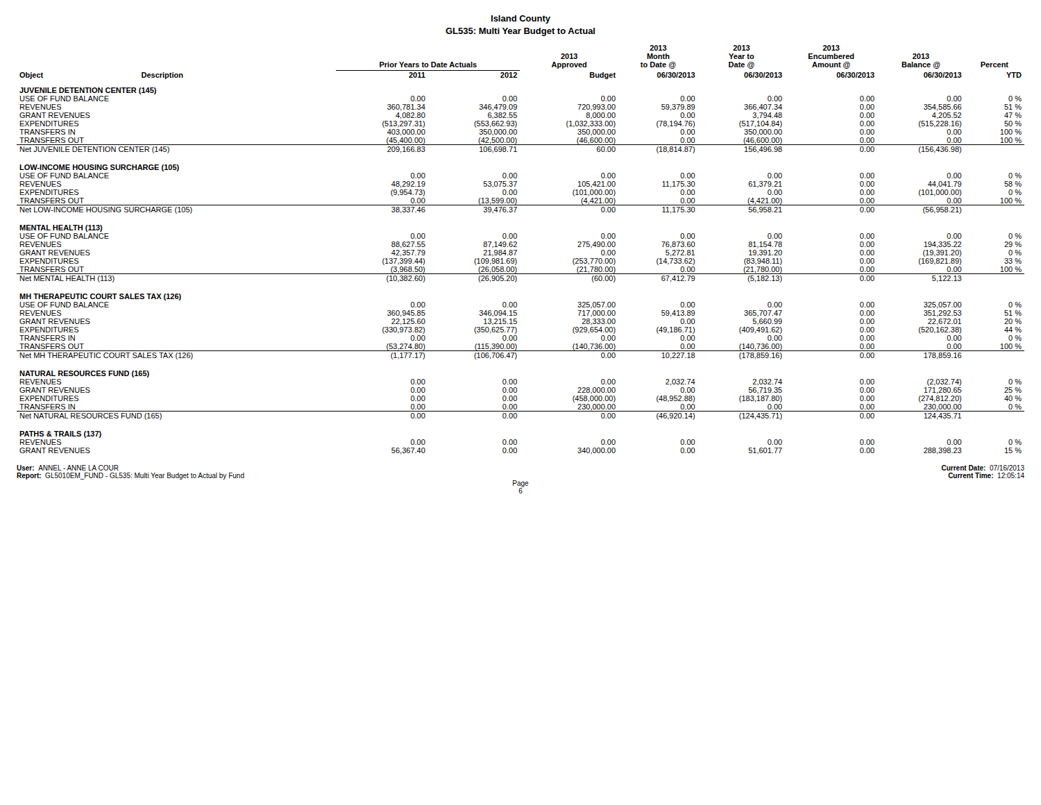Island County
GL535: Multi Year Budget to Actual
| | | Prior Years to Date Actuals | 2013 Approved | 2013 Month to Date @ | 2013 Year to Date @ | 2013 Encumbered Amount @ | 2013 Balance @ | Percent |
| --- | --- | --- | --- | --- | --- | --- | --- | --- |
| Object | Description | 2011 | 2012 | Budget | 06/30/2013 | 06/30/2013 | 06/30/2013 | 06/30/2013 | YTD |
| JUVENILE DETENTION CENTER (145) |
| USE OF FUND BALANCE | 0.00 | 0.00 | 0.00 | 0.00 | 0.00 | 0.00 | 0.00 | 0 % |
| REVENUES | 360,781.34 | 346,479.09 | 720,993.00 | 59,379.89 | 366,407.34 | 0.00 | 354,585.66 | 51 % |
| GRANT REVENUES | 4,082.80 | 6,382.55 | 8,000.00 | 0.00 | 3,794.48 | 0.00 | 4,205.52 | 47 % |
| EXPENDITURES | (513,297.31) | (553,662.93) | (1,032,333.00) | (78,194.76) | (517,104.84) | 0.00 | (515,228.16) | 50 % |
| TRANSFERS IN | 403,000.00 | 350,000.00 | 350,000.00 | 0.00 | 350,000.00 | 0.00 | 0.00 | 100 % |
| TRANSFERS OUT | (45,400.00) | (42,500.00) | (46,600.00) | 0.00 | (46,600.00) | 0.00 | 0.00 | 100 % |
| Net JUVENILE DETENTION CENTER (145) | 209,166.83 | 106,698.71 | 60.00 | (18,814.87) | 156,496.98 | 0.00 | (156,436.98) | |
| LOW-INCOME HOUSING SURCHARGE (105) |
| USE OF FUND BALANCE | 0.00 | 0.00 | 0.00 | 0.00 | 0.00 | 0.00 | 0.00 | 0 % |
| REVENUES | 48,292.19 | 53,075.37 | 105,421.00 | 11,175.30 | 61,379.21 | 0.00 | 44,041.79 | 58 % |
| EXPENDITURES | (9,954.73) | 0.00 | (101,000.00) | 0.00 | 0.00 | 0.00 | (101,000.00) | 0 % |
| TRANSFERS OUT | 0.00 | (13,599.00) | (4,421.00) | 0.00 | (4,421.00) | 0.00 | 0.00 | 100 % |
| Net LOW-INCOME HOUSING SURCHARGE (105) | 38,337.46 | 39,476.37 | 0.00 | 11,175.30 | 56,958.21 | 0.00 | (56,958.21) | |
| MENTAL HEALTH (113) |
| USE OF FUND BALANCE | 0.00 | 0.00 | 0.00 | 0.00 | 0.00 | 0.00 | 0.00 | 0 % |
| REVENUES | 88,627.55 | 87,149.62 | 275,490.00 | 76,873.60 | 81,154.78 | 0.00 | 194,335.22 | 29 % |
| GRANT REVENUES | 42,357.79 | 21,984.87 | 0.00 | 5,272.81 | 19,391.20 | 0.00 | (19,391.20) | 0 % |
| EXPENDITURES | (137,399.44) | (109,981.69) | (253,770.00) | (14,733.62) | (83,948.11) | 0.00 | (169,821.89) | 33 % |
| TRANSFERS OUT | (3,968.50) | (26,058.00) | (21,780.00) | 0.00 | (21,780.00) | 0.00 | 0.00 | 100 % |
| Net MENTAL HEALTH (113) | (10,382.60) | (26,905.20) | (60.00) | 67,412.79 | (5,182.13) | 0.00 | 5,122.13 | |
| MH THERAPEUTIC COURT SALES TAX (126) |
| USE OF FUND BALANCE | 0.00 | 0.00 | 325,057.00 | 0.00 | 0.00 | 0.00 | 325,057.00 | 0 % |
| REVENUES | 360,945.85 | 346,094.15 | 717,000.00 | 59,413.89 | 365,707.47 | 0.00 | 351,292.53 | 51 % |
| GRANT REVENUES | 22,125.60 | 13,215.15 | 28,333.00 | 0.00 | 5,660.99 | 0.00 | 22,672.01 | 20 % |
| EXPENDITURES | (330,973.82) | (350,625.77) | (929,654.00) | (49,186.71) | (409,491.62) | 0.00 | (520,162.38) | 44 % |
| TRANSFERS IN | 0.00 | 0.00 | 0.00 | 0.00 | 0.00 | 0.00 | 0.00 | 0 % |
| TRANSFERS OUT | (53,274.80) | (115,390.00) | (140,736.00) | 0.00 | (140,736.00) | 0.00 | 0.00 | 100 % |
| Net MH THERAPEUTIC COURT SALES TAX (126) | (1,177.17) | (106,706.47) | 0.00 | 10,227.18 | (178,859.16) | 0.00 | 178,859.16 | |
| NATURAL RESOURCES FUND (165) |
| REVENUES | 0.00 | 0.00 | 0.00 | 2,032.74 | 2,032.74 | 0.00 | (2,032.74) | 0 % |
| GRANT REVENUES | 0.00 | 0.00 | 228,000.00 | 0.00 | 56,719.35 | 0.00 | 171,280.65 | 25 % |
| EXPENDITURES | 0.00 | 0.00 | (458,000.00) | (48,952.88) | (183,187.80) | 0.00 | (274,812.20) | 40 % |
| TRANSFERS IN | 0.00 | 0.00 | 230,000.00 | 0.00 | 0.00 | 0.00 | 230,000.00 | 0 % |
| Net NATURAL RESOURCES FUND (165) | 0.00 | 0.00 | 0.00 | (46,920.14) | (124,435.71) | 0.00 | 124,435.71 | |
| PATHS & TRAILS (137) |
| REVENUES | 0.00 | 0.00 | 0.00 | 0.00 | 0.00 | 0.00 | 0.00 | 0 % |
| GRANT REVENUES | 56,367.40 | 0.00 | 340,000.00 | 0.00 | 51,601.77 | 0.00 | 288,398.23 | 15 % |
User: ANNEL - ANNE LA COUR
Report: GL5010EM_FUND - GL535: Multi Year Budget to Actual by Fund
Page
6
Current Date: 07/16/2013
Current Time: 12:05:14